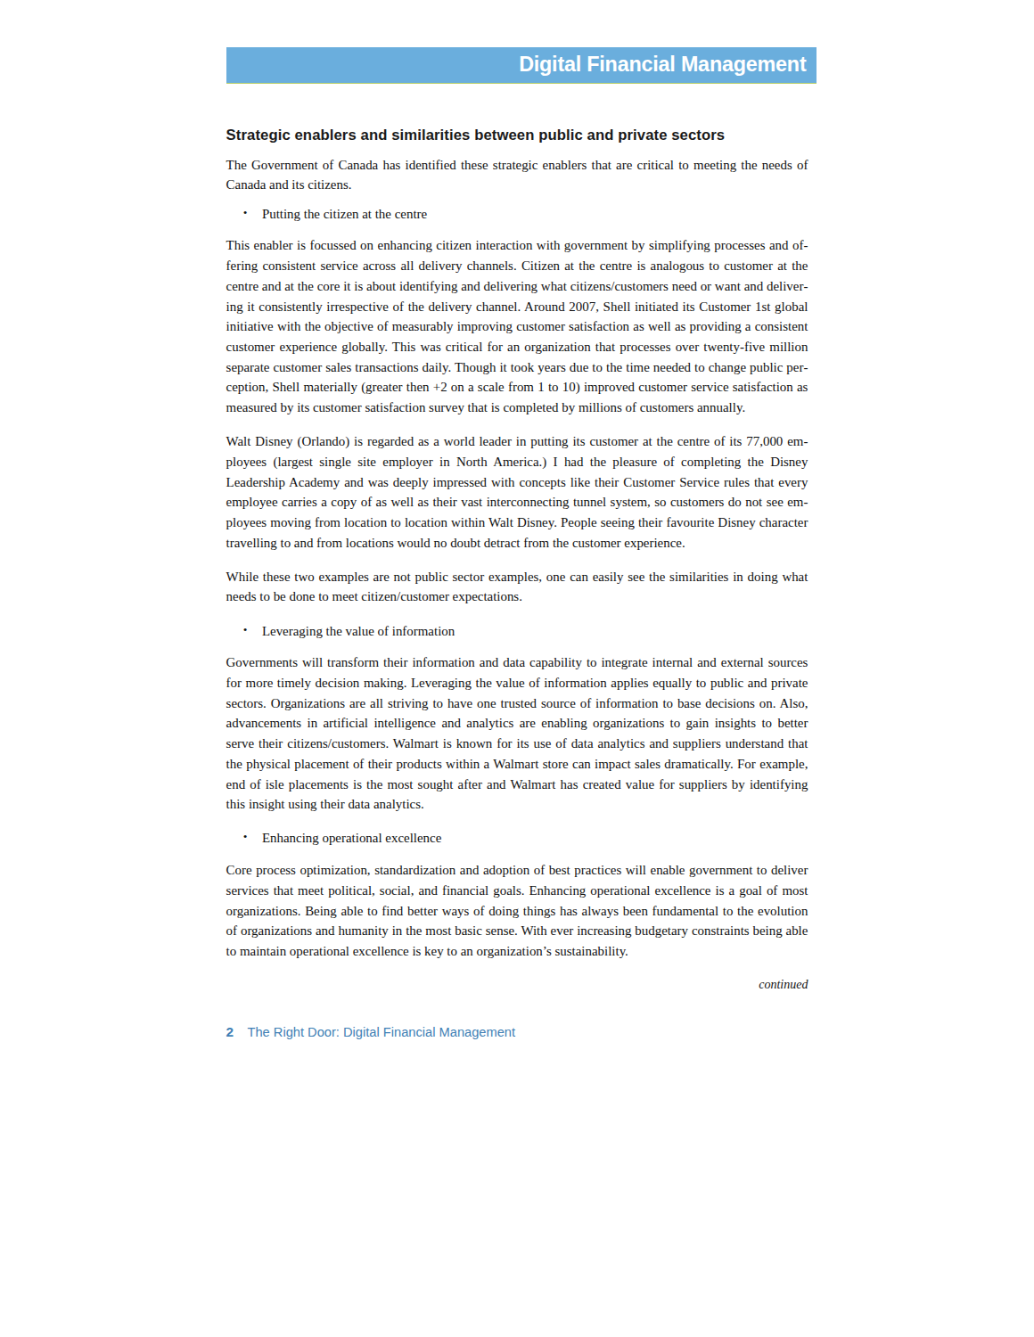Digital Financial Management
Strategic enablers and similarities between public and private sectors
The Government of Canada has identified these strategic enablers that are critical to meeting the needs of Canada and its citizens.
Putting the citizen at the centre
This enabler is focussed on enhancing citizen interaction with government by simplifying processes and offering consistent service across all delivery channels. Citizen at the centre is analogous to customer at the centre and at the core it is about identifying and delivering what citizens/customers need or want and delivering it consistently irrespective of the delivery channel. Around 2007, Shell initiated its Customer 1st global initiative with the objective of measurably improving customer satisfaction as well as providing a consistent customer experience globally. This was critical for an organization that processes over twenty-five million separate customer sales transactions daily. Though it took years due to the time needed to change public perception, Shell materially (greater then +2 on a scale from 1 to 10) improved customer service satisfaction as measured by its customer satisfaction survey that is completed by millions of customers annually.
Walt Disney (Orlando) is regarded as a world leader in putting its customer at the centre of its 77,000 employees (largest single site employer in North America.) I had the pleasure of completing the Disney Leadership Academy and was deeply impressed with concepts like their Customer Service rules that every employee carries a copy of as well as their vast interconnecting tunnel system, so customers do not see employees moving from location to location within Walt Disney. People seeing their favourite Disney character travelling to and from locations would no doubt detract from the customer experience.
While these two examples are not public sector examples, one can easily see the similarities in doing what needs to be done to meet citizen/customer expectations.
Leveraging the value of information
Governments will transform their information and data capability to integrate internal and external sources for more timely decision making. Leveraging the value of information applies equally to public and private sectors. Organizations are all striving to have one trusted source of information to base decisions on. Also, advancements in artificial intelligence and analytics are enabling organizations to gain insights to better serve their citizens/customers. Walmart is known for its use of data analytics and suppliers understand that the physical placement of their products within a Walmart store can impact sales dramatically. For example, end of isle placements is the most sought after and Walmart has created value for suppliers by identifying this insight using their data analytics.
Enhancing operational excellence
Core process optimization, standardization and adoption of best practices will enable government to deliver services that meet political, social, and financial goals. Enhancing operational excellence is a goal of most organizations. Being able to find better ways of doing things has always been fundamental to the evolution of organizations and humanity in the most basic sense. With ever increasing budgetary constraints being able to maintain operational excellence is key to an organization’s sustainability.
continued
2 The Right Door: Digital Financial Management